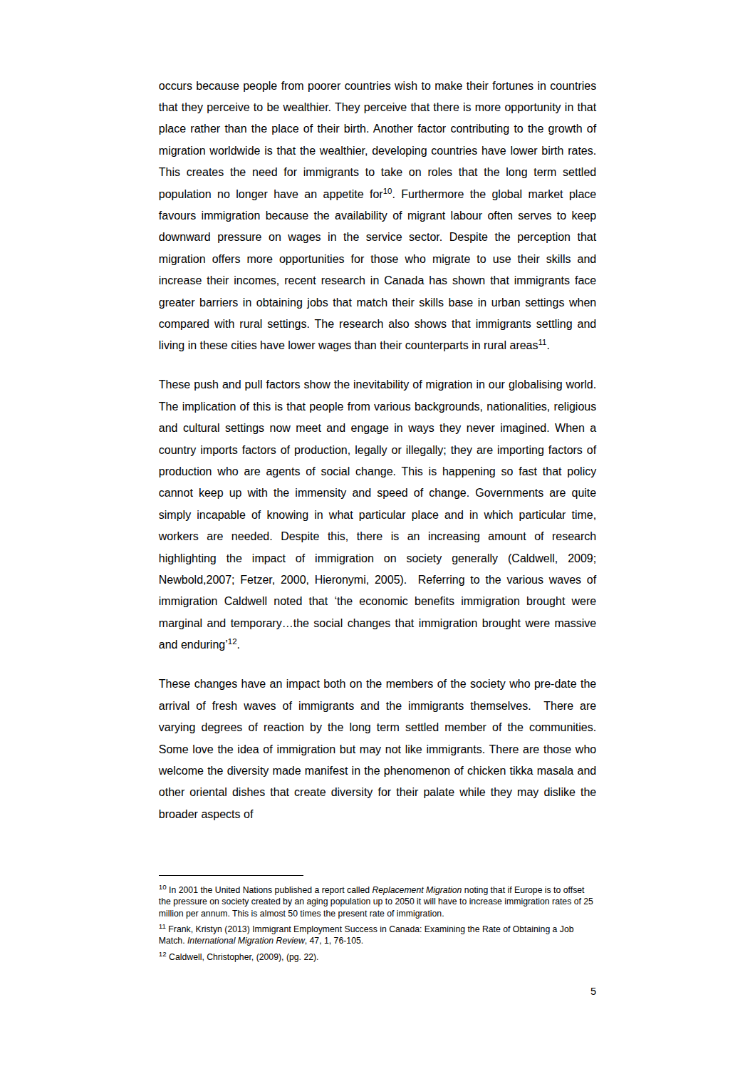occurs because people from poorer countries wish to make their fortunes in countries that they perceive to be wealthier. They perceive that there is more opportunity in that place rather than the place of their birth. Another factor contributing to the growth of migration worldwide is that the wealthier, developing countries have lower birth rates. This creates the need for immigrants to take on roles that the long term settled population no longer have an appetite for10. Furthermore the global market place favours immigration because the availability of migrant labour often serves to keep downward pressure on wages in the service sector. Despite the perception that migration offers more opportunities for those who migrate to use their skills and increase their incomes, recent research in Canada has shown that immigrants face greater barriers in obtaining jobs that match their skills base in urban settings when compared with rural settings. The research also shows that immigrants settling and living in these cities have lower wages than their counterparts in rural areas11.
These push and pull factors show the inevitability of migration in our globalising world. The implication of this is that people from various backgrounds, nationalities, religious and cultural settings now meet and engage in ways they never imagined. When a country imports factors of production, legally or illegally; they are importing factors of production who are agents of social change. This is happening so fast that policy cannot keep up with the immensity and speed of change. Governments are quite simply incapable of knowing in what particular place and in which particular time, workers are needed. Despite this, there is an increasing amount of research highlighting the impact of immigration on society generally (Caldwell, 2009; Newbold,2007; Fetzer, 2000, Hieronymi, 2005). Referring to the various waves of immigration Caldwell noted that ‘the economic benefits immigration brought were marginal and temporary…the social changes that immigration brought were massive and enduring’12.
These changes have an impact both on the members of the society who pre-date the arrival of fresh waves of immigrants and the immigrants themselves. There are varying degrees of reaction by the long term settled member of the communities. Some love the idea of immigration but may not like immigrants. There are those who welcome the diversity made manifest in the phenomenon of chicken tikka masala and other oriental dishes that create diversity for their palate while they may dislike the broader aspects of
10 In 2001 the United Nations published a report called Replacement Migration noting that if Europe is to offset the pressure on society created by an aging population up to 2050 it will have to increase immigration rates of 25 million per annum. This is almost 50 times the present rate of immigration.
11 Frank, Kristyn (2013) Immigrant Employment Success in Canada: Examining the Rate of Obtaining a Job Match. International Migration Review, 47, 1, 76-105.
12 Caldwell, Christopher, (2009), (pg. 22).
5